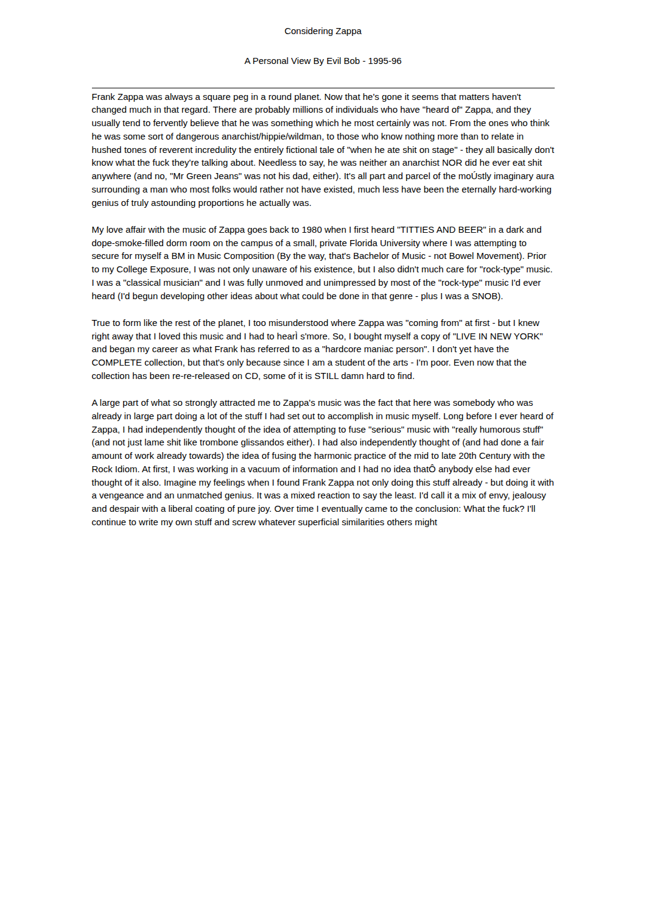Considering Zappa
A Personal View By Evil Bob - 1995-96
Frank Zappa was always a square peg in a round planet. Now that he's gone it seems that matters haven't changed much in that regard. There are probably millions of individuals who have "heard of" Zappa, and they usually tend to fervently believe that he was something which he most certainly was not. From the ones who think he was some sort of dangerous anarchist/hippie/wildman, to those who know nothing more than to relate in hushed tones of reverent incredulity the entirely fictional tale of "when he ate shit on stage" - they all basically don't know what the fuck they're talking about. Needless to say, he was neither an anarchist NOR did he ever eat shit anywhere (and no, "Mr Green Jeans" was not his dad, either). It's all part and parcel of the moÚstly imaginary aura surrounding a man who most folks would rather not have existed, much less have been the eternally hard-working genius of truly astounding proportions he actually was.
My love affair with the music of Zappa goes back to 1980 when I first heard "TITTIES AND BEER" in a dark and dope-smoke-filled dorm room on the campus of a small, private Florida University where I was attempting to secure for myself a BM in Music Composition (By the way, that's Bachelor of Music - not Bowel Movement). Prior to my College Exposure, I was not only unaware of his existence, but I also didn't much care for "rock-type" music. I was a "classical musician" and I was fully unmoved and unimpressed by most of the "rock-type" music I'd ever heard (I'd begun developing other ideas about what could be done in that genre - plus I was a SNOB).
True to form like the rest of the planet, I too misunderstood where Zappa was "coming from" at first - but I knew right away that I loved this music and I had to hearÌ s'more. So, I bought myself a copy of "LIVE IN NEW YORK" and began my career as what Frank has referred to as a "hardcore maniac person". I don't yet have the COMPLETE collection, but that's only because since I am a student of the arts - I'm poor. Even now that the collection has been re-re-released on CD, some of it is STILL damn hard to find.
A large part of what so strongly attracted me to Zappa's music was the fact that here was somebody who was already in large part doing a lot of the stuff I had set out to accomplish in music myself. Long before I ever heard of Zappa, I had independently thought of the idea of attempting to fuse "serious" music with "really humorous stuff" (and not just lame shit like trombone glissandos either). I had also independently thought of (and had done a fair amount of work already towards) the idea of fusing the harmonic practice of the mid to late 20th Century with the Rock Idiom. At first, I was working in a vacuum of information and I had no idea thatÔ anybody else had ever thought of it also. Imagine my feelings when I found Frank Zappa not only doing this stuff already - but doing it with a vengeance and an unmatched genius. It was a mixed reaction to say the least. I'd call it a mix of envy, jealousy and despair with a liberal coating of pure joy. Over time I eventually came to the conclusion: What the fuck? I'll continue to write my own stuff and screw whatever superficial similarities others might